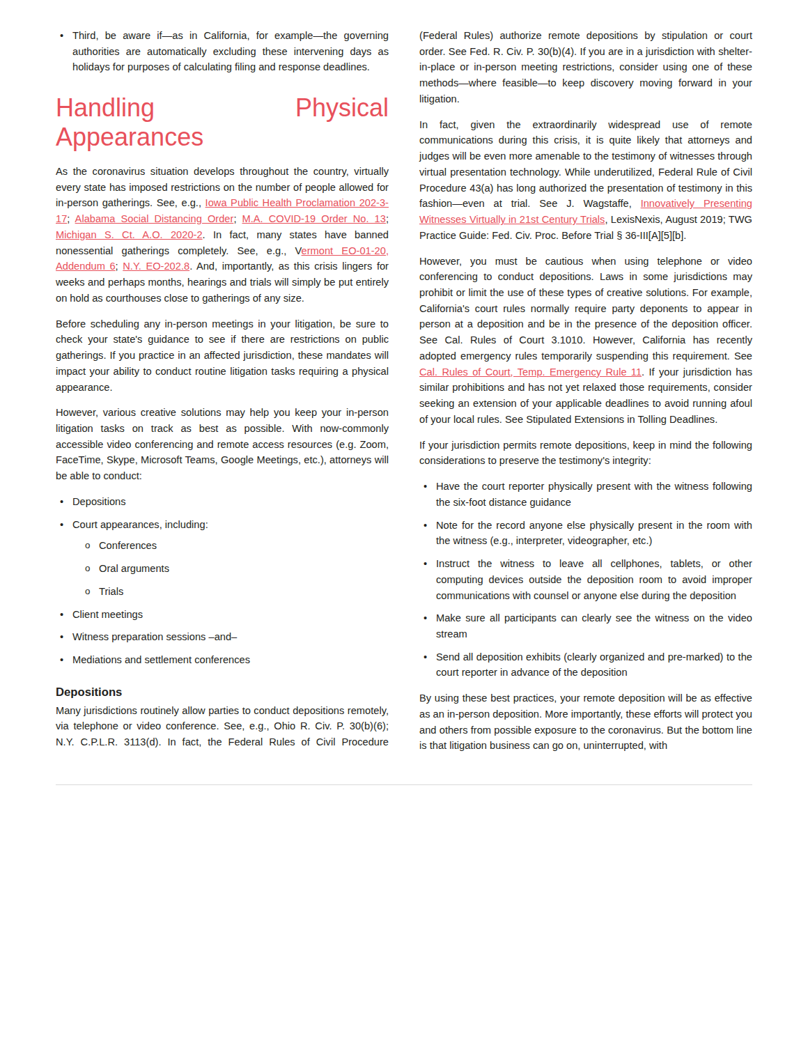Third, be aware if—as in California, for example—the governing authorities are automatically excluding these intervening days as holidays for purposes of calculating filing and response deadlines.
Handling Physical Appearances
As the coronavirus situation develops throughout the country, virtually every state has imposed restrictions on the number of people allowed for in-person gatherings. See, e.g., Iowa Public Health Proclamation 202-3-17; Alabama Social Distancing Order; M.A. COVID-19 Order No. 13; Michigan S. Ct. A.O. 2020-2. In fact, many states have banned nonessential gatherings completely. See, e.g., Vermont EO-01-20, Addendum 6; N.Y. EO-202.8. And, importantly, as this crisis lingers for weeks and perhaps months, hearings and trials will simply be put entirely on hold as courthouses close to gatherings of any size.
Before scheduling any in-person meetings in your litigation, be sure to check your state's guidance to see if there are restrictions on public gatherings. If you practice in an affected jurisdiction, these mandates will impact your ability to conduct routine litigation tasks requiring a physical appearance.
However, various creative solutions may help you keep your in-person litigation tasks on track as best as possible. With now-commonly accessible video conferencing and remote access resources (e.g. Zoom, FaceTime, Skype, Microsoft Teams, Google Meetings, etc.), attorneys will be able to conduct:
Depositions
Court appearances, including:
Conferences
Oral arguments
Trials
Client meetings
Witness preparation sessions –and–
Mediations and settlement conferences
Depositions
Many jurisdictions routinely allow parties to conduct depositions remotely, via telephone or video conference. See, e.g., Ohio R. Civ. P. 30(b)(6); N.Y. C.P.L.R. 3113(d). In fact, the Federal Rules of Civil Procedure (Federal Rules) authorize remote depositions by stipulation or court order. See Fed. R. Civ. P. 30(b)(4). If you are in a jurisdiction with shelter-in-place or in-person meeting restrictions, consider using one of these methods—where feasible—to keep discovery moving forward in your litigation.
In fact, given the extraordinarily widespread use of remote communications during this crisis, it is quite likely that attorneys and judges will be even more amenable to the testimony of witnesses through virtual presentation technology. While underutilized, Federal Rule of Civil Procedure 43(a) has long authorized the presentation of testimony in this fashion—even at trial. See J. Wagstaffe, Innovatively Presenting Witnesses Virtually in 21st Century Trials, LexisNexis, August 2019; TWG Practice Guide: Fed. Civ. Proc. Before Trial § 36-III[A][5][b].
However, you must be cautious when using telephone or video conferencing to conduct depositions. Laws in some jurisdictions may prohibit or limit the use of these types of creative solutions. For example, California's court rules normally require party deponents to appear in person at a deposition and be in the presence of the deposition officer. See Cal. Rules of Court 3.1010. However, California has recently adopted emergency rules temporarily suspending this requirement. See Cal. Rules of Court, Temp. Emergency Rule 11. If your jurisdiction has similar prohibitions and has not yet relaxed those requirements, consider seeking an extension of your applicable deadlines to avoid running afoul of your local rules. See Stipulated Extensions in Tolling Deadlines.
If your jurisdiction permits remote depositions, keep in mind the following considerations to preserve the testimony's integrity:
Have the court reporter physically present with the witness following the six-foot distance guidance
Note for the record anyone else physically present in the room with the witness (e.g., interpreter, videographer, etc.)
Instruct the witness to leave all cellphones, tablets, or other computing devices outside the deposition room to avoid improper communications with counsel or anyone else during the deposition
Make sure all participants can clearly see the witness on the video stream
Send all deposition exhibits (clearly organized and pre-marked) to the court reporter in advance of the deposition
By using these best practices, your remote deposition will be as effective as an in-person deposition. More importantly, these efforts will protect you and others from possible exposure to the coronavirus. But the bottom line is that litigation business can go on, uninterrupted, with